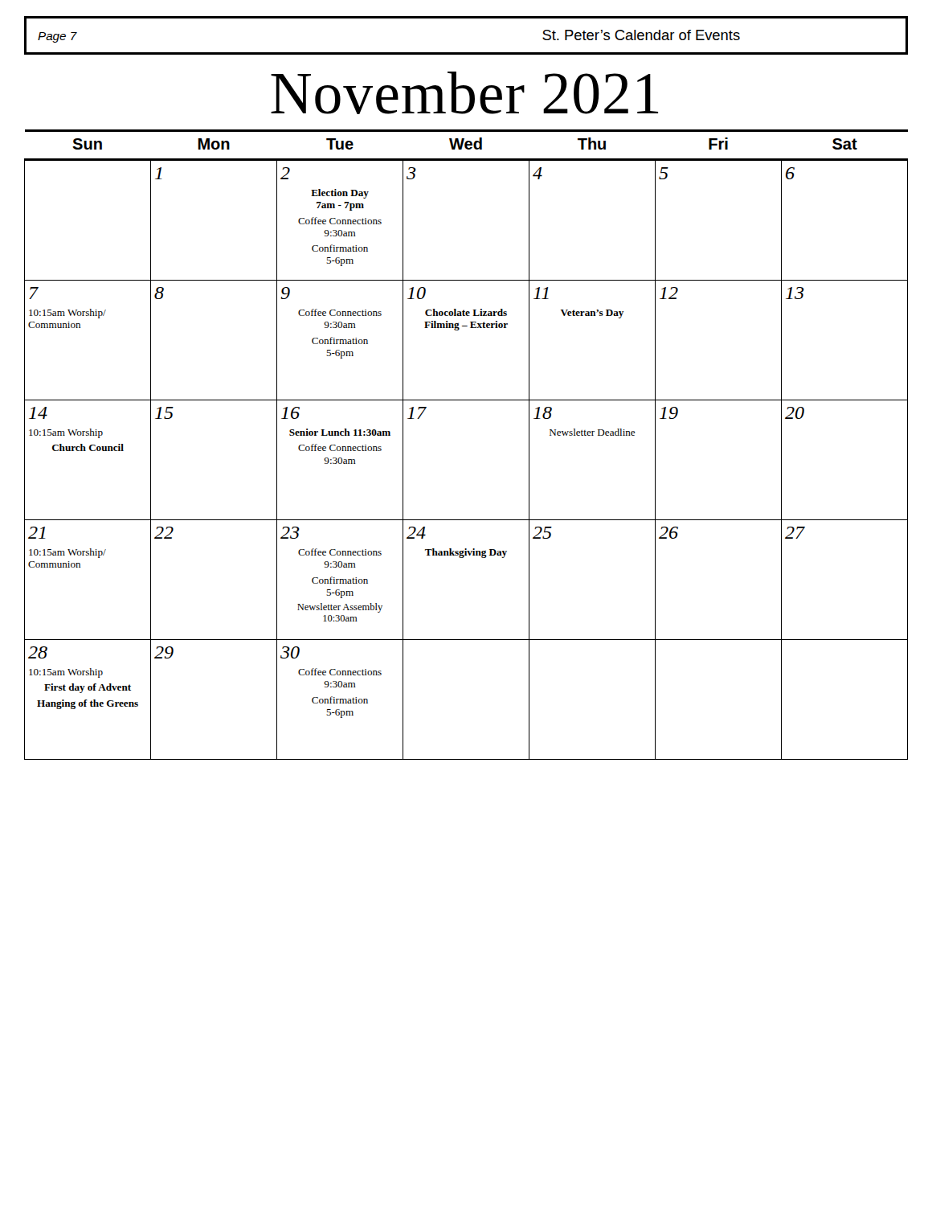Page 7 St. Peter’s Calendar of Events
November 2021
| Sun | Mon | Tue | Wed | Thu | Fri | Sat |
| --- | --- | --- | --- | --- | --- | --- |
| | 1 | 2 Election Day 7am - 7pm Coffee Connections 9:30am Confirmation 5-6pm | 3 | 4 | 5 | 6 |
| 7 10:15am Worship/ Communion | 8 | 9 Coffee Connections 9:30am Confirmation 5-6pm | 10 Chocolate Lizards Filming – Exterior | 11 Veteran’s Day | 12 | 13 |
| 14 10:15am Worship Church Council | 15 | 16 Senior Lunch 11:30am Coffee Connections 9:30am | 17 | 18 Newsletter Deadline | 19 | 20 |
| 21 10:15am Worship/ Communion | 22 | 23 Coffee Connections 9:30am Confirmation 5-6pm Newsletter Assembly 10:30am | 24 Thanksgiving Day | 25 | 26 | 27 |
| 28 10:15am Worship First day of Advent Hanging of the Greens | 29 | 30 Coffee Connections 9:30am Confirmation 5-6pm | | | | |